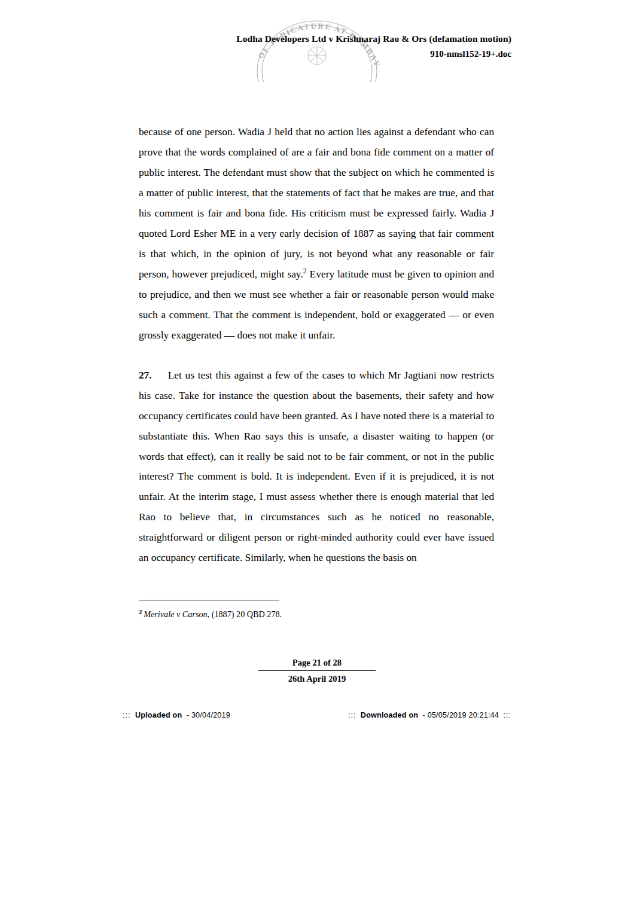OF JUDICATURE AT BOMBAY सत्यमेव जयते
Lodha Developers Ltd v Krishnaraj Rao & Ors (defamation motion)
910-nmsl152-19+.doc
because of one person. Wadia J held that no action lies against a defendant who can prove that the words complained of are a fair and bona fide comment on a matter of public interest. The defendant must show that the subject on which he commented is a matter of public interest, that the statements of fact that he makes are true, and that his comment is fair and bona fide. His criticism must be expressed fairly. Wadia J quoted Lord Esher ME in a very early decision of 1887 as saying that fair comment is that which, in the opinion of jury, is not beyond what any reasonable or fair person, however prejudiced, might say.2 Every latitude must be given to opinion and to prejudice, and then we must see whether a fair or reasonable person would make such a comment. That the comment is independent, bold or exaggerated — or even grossly exaggerated — does not make it unfair.
27. Let us test this against a few of the cases to which Mr Jagtiani now restricts his case. Take for instance the question about the basements, their safety and how occupancy certificates could have been granted. As I have noted there is a material to substantiate this. When Rao says this is unsafe, a disaster waiting to happen (or words that effect), can it really be said not to be fair comment, or not in the public interest? The comment is bold. It is independent. Even if it is prejudiced, it is not unfair. At the interim stage, I must assess whether there is enough material that led Rao to believe that, in circumstances such as he noticed no reasonable, straightforward or diligent person or right-minded authority could ever have issued an occupancy certificate. Similarly, when he questions the basis on
2 Merivale v Carson, (1887) 20 QBD 278.
Page 21 of 28
26th April 2019
::: Uploaded on - 30/04/2019
::: Downloaded on - 05/05/2019 20:21:44 :::